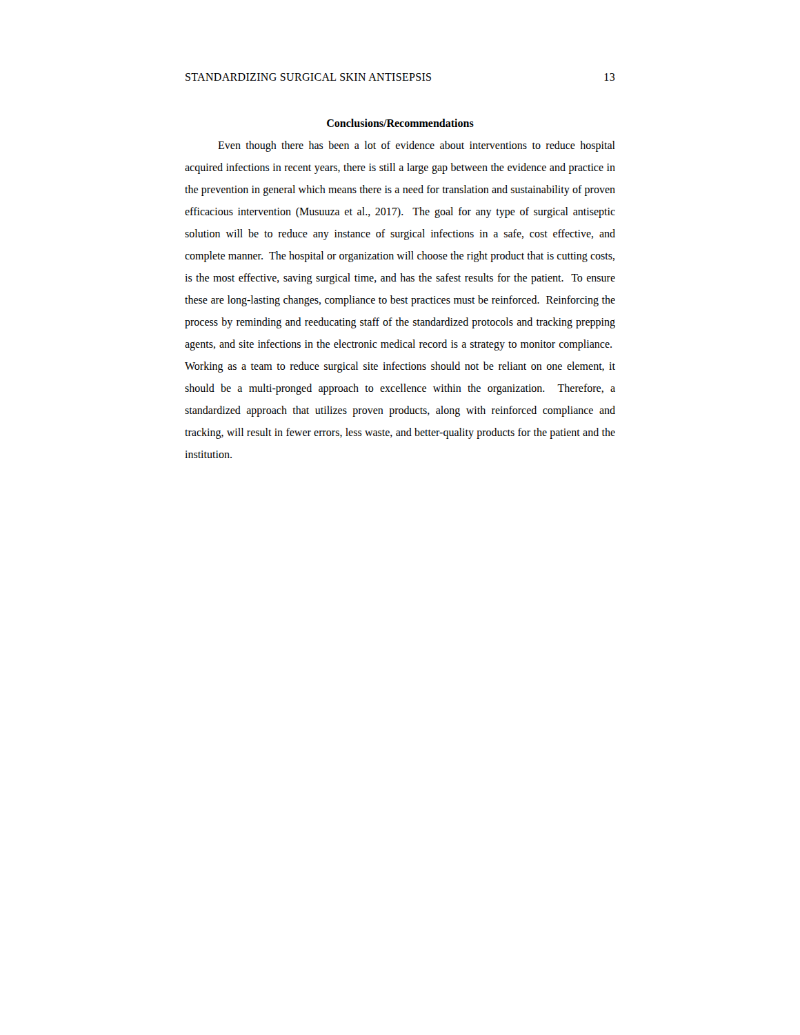Standardizing Surgical Skin Antisepsis 13
Conclusions/Recommendations
Even though there has been a lot of evidence about interventions to reduce hospital acquired infections in recent years, there is still a large gap between the evidence and practice in the prevention in general which means there is a need for translation and sustainability of proven efficacious intervention (Musuuza et al., 2017). The goal for any type of surgical antiseptic solution will be to reduce any instance of surgical infections in a safe, cost effective, and complete manner. The hospital or organization will choose the right product that is cutting costs, is the most effective, saving surgical time, and has the safest results for the patient. To ensure these are long-lasting changes, compliance to best practices must be reinforced. Reinforcing the process by reminding and reeducating staff of the standardized protocols and tracking prepping agents, and site infections in the electronic medical record is a strategy to monitor compliance. Working as a team to reduce surgical site infections should not be reliant on one element, it should be a multi-pronged approach to excellence within the organization. Therefore, a standardized approach that utilizes proven products, along with reinforced compliance and tracking, will result in fewer errors, less waste, and better-quality products for the patient and the institution.